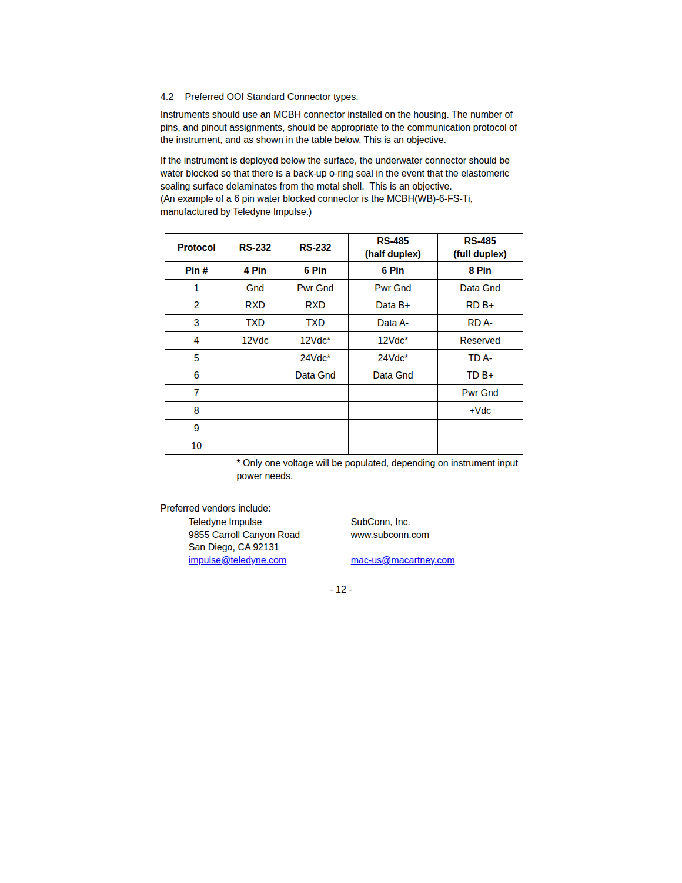4.2 Preferred OOI Standard Connector types.
Instruments should use an MCBH connector installed on the housing. The number of pins, and pinout assignments, should be appropriate to the communication protocol of the instrument, and as shown in the table below. This is an objective.
If the instrument is deployed below the surface, the underwater connector should be water blocked so that there is a back-up o-ring seal in the event that the elastomeric sealing surface delaminates from the metal shell. This is an objective.
(An example of a 6 pin water blocked connector is the MCBH(WB)-6-FS-Ti, manufactured by Teledyne Impulse.)
| Protocol | RS-232 | RS-232 | RS-485 (half duplex) | RS-485 (full duplex) |
| --- | --- | --- | --- | --- |
| Pin # | 4 Pin | 6 Pin | 6 Pin | 8 Pin |
| 1 | Gnd | Pwr Gnd | Pwr Gnd | Data Gnd |
| 2 | RXD | RXD | Data B+ | RD B+ |
| 3 | TXD | TXD | Data A- | RD A- |
| 4 | 12Vdc | 12Vdc* | 12Vdc* | Reserved |
| 5 | | 24Vdc* | 24Vdc* | TD A- |
| 6 | | Data Gnd | Data Gnd | TD B+ |
| 7 | | | | Pwr Gnd |
| 8 | | | | +Vdc |
| 9 | | | | |
| 10 | | | | |
* Only one voltage will be populated, depending on instrument input power needs.
Preferred vendors include:
| Teledyne Impulse | SubConn, Inc. |
| 9855 Carroll Canyon Road | www.subconn.com |
| San Diego, CA 92131 | |
| impulse@teledyne.com | mac-us@macartney.com |
- 12 -